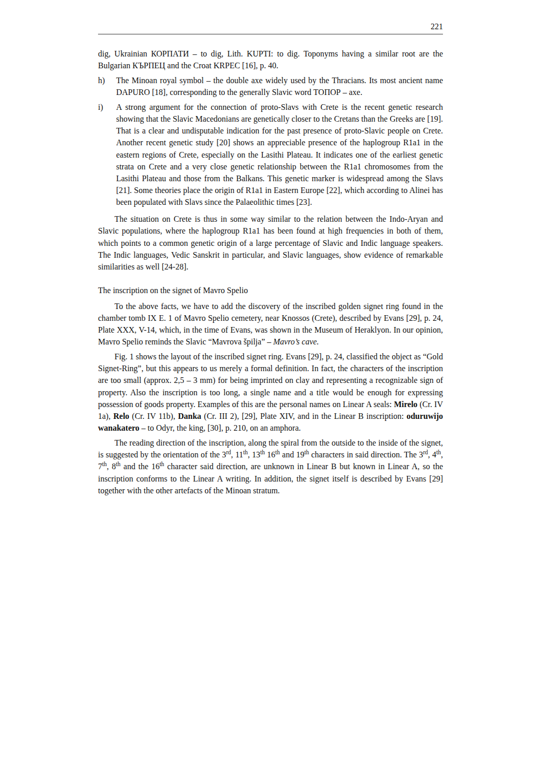221
dig, Ukrainian КОРПАТИ – to dig, Lith. KUPTI: to dig. Toponyms having a similar root are the Bulgarian КЪРПЕЦ and the Croat KRPEC [16], p. 40.
h) The Minoan royal symbol – the double axe widely used by the Thracians. Its most ancient name DAPURO [18], corresponding to the generally Slavic word ТОПОР – axe.
i) A strong argument for the connection of proto-Slavs with Crete is the recent genetic research showing that the Slavic Macedonians are genetically closer to the Cretans than the Greeks are [19]. That is a clear and undisputable indication for the past presence of proto-Slavic people on Crete. Another recent genetic study [20] shows an appreciable presence of the haplogroup R1a1 in the eastern regions of Crete, especially on the Lasithi Plateau. It indicates one of the earliest genetic strata on Crete and a very close genetic relationship between the R1a1 chromosomes from the Lasithi Plateau and those from the Balkans. This genetic marker is widespread among the Slavs [21]. Some theories place the origin of R1a1 in Eastern Europe [22], which according to Alinei has been populated with Slavs since the Palaeolithic times [23].
The situation on Crete is thus in some way similar to the relation between the Indo-Aryan and Slavic populations, where the haplogroup R1a1 has been found at high frequencies in both of them, which points to a common genetic origin of a large percentage of Slavic and Indic language speakers. The Indic languages, Vedic Sanskrit in particular, and Slavic languages, show evidence of remarkable similarities as well [24-28].
The inscription on the signet of Mavro Spelio
To the above facts, we have to add the discovery of the inscribed golden signet ring found in the chamber tomb IX E. 1 of Mavro Spelio cemetery, near Knossos (Crete), described by Evans [29], p. 24, Plate XXX, V-14, which, in the time of Evans, was shown in the Museum of Heraklyon. In our opinion, Mavro Spelio reminds the Slavic “Mavrova špilja” – Mavro’s cave.
Fig. 1 shows the layout of the inscribed signet ring. Evans [29], p. 24, classified the object as “Gold Signet-Ring”, but this appears to us merely a formal definition. In fact, the characters of the inscription are too small (approx. 2,5 – 3 mm) for being imprinted on clay and representing a recognizable sign of property. Also the inscription is too long, a single name and a title would be enough for expressing possession of goods property. Examples of this are the personal names on Linear A seals: Mirelo (Cr. IV 1a), Relo (Cr. IV 11b), Danka (Cr. III 2), [29], Plate XIV, and in the Linear B inscription: oduruwijo wanakatero – to Odyr, the king, [30], p. 210, on an amphora.
The reading direction of the inscription, along the spiral from the outside to the inside of the signet, is suggested by the orientation of the 3rd, 11th, 13th 16th and 19th characters in said direction. The 3rd, 4th, 7th, 8th and the 16th character said direction, are unknown in Linear B but known in Linear A, so the inscription conforms to the Linear A writing. In addition, the signet itself is described by Evans [29] together with the other artefacts of the Minoan stratum.